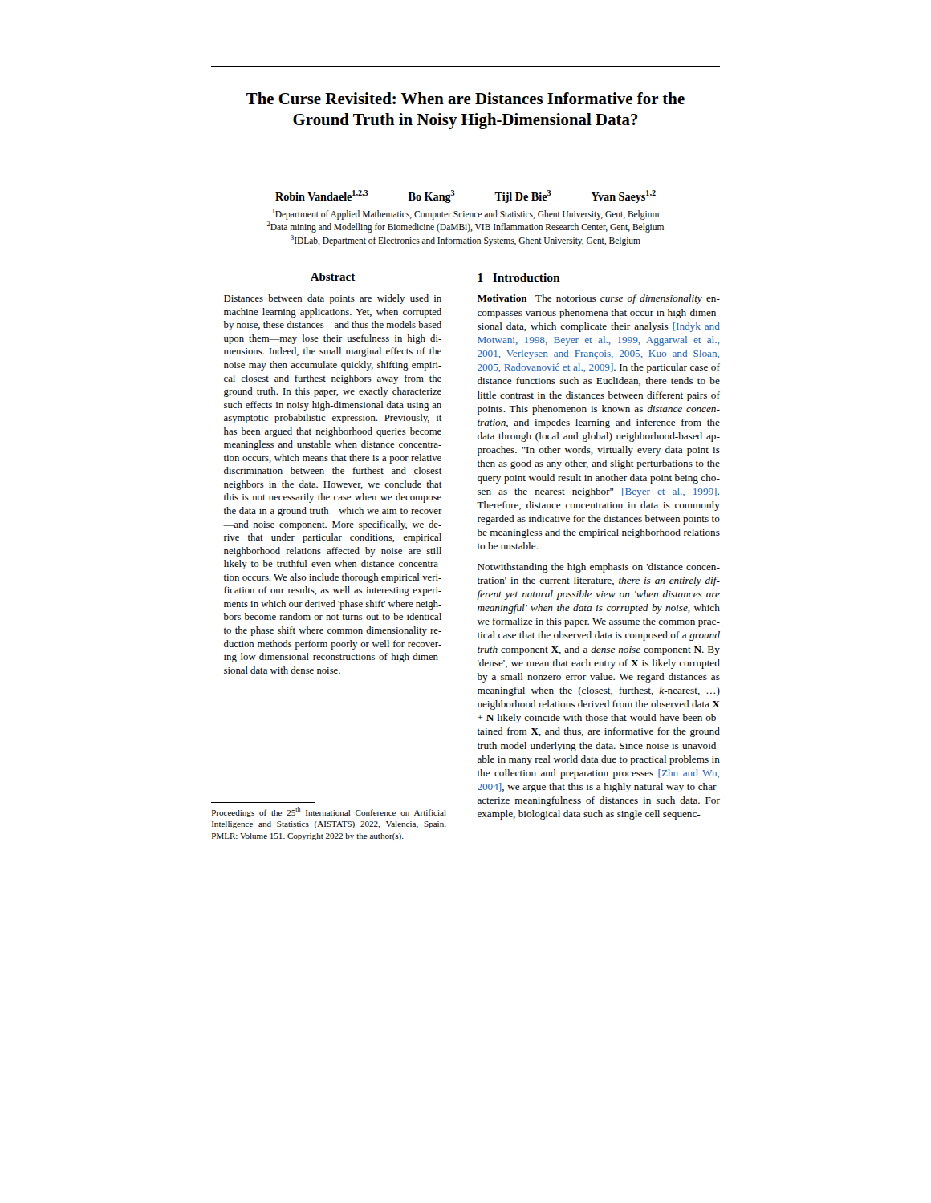The Curse Revisited: When are Distances Informative for the
Ground Truth in Noisy High-Dimensional Data?
Robin Vandaele1,2,3 Bo Kang3 Tijl De Bie3 Yvan Saeys1,2
1Department of Applied Mathematics, Computer Science and Statistics, Ghent University, Gent, Belgium
2Data mining and Modelling for Biomedicine (DaMBi), VIB Inflammation Research Center, Gent, Belgium
3IDLab, Department of Electronics and Information Systems, Ghent University, Gent, Belgium
Abstract
Distances between data points are widely used in machine learning applications. Yet, when corrupted by noise, these distances—and thus the models based upon them—may lose their usefulness in high dimensions. Indeed, the small marginal effects of the noise may then accumulate quickly, shifting empirical closest and furthest neighbors away from the ground truth. In this paper, we exactly characterize such effects in noisy high-dimensional data using an asymptotic probabilistic expression. Previously, it has been argued that neighborhood queries become meaningless and unstable when distance concentration occurs, which means that there is a poor relative discrimination between the furthest and closest neighbors in the data. However, we conclude that this is not necessarily the case when we decompose the data in a ground truth—which we aim to recover—and noise component. More specifically, we derive that under particular conditions, empirical neighborhood relations affected by noise are still likely to be truthful even when distance concentration occurs. We also include thorough empirical verification of our results, as well as interesting experiments in which our derived 'phase shift' where neighbors become random or not turns out to be identical to the phase shift where common dimensionality reduction methods perform poorly or well for recovering low-dimensional reconstructions of high-dimensional data with dense noise.
1 Introduction
Motivation The notorious curse of dimensionality encompasses various phenomena that occur in high-dimensional data, which complicate their analysis [Indyk and Motwani, 1998, Beyer et al., 1999, Aggarwal et al., 2001, Verleysen and François, 2005, Kuo and Sloan, 2005, Radovanović et al., 2009]. In the particular case of distance functions such as Euclidean, there tends to be little contrast in the distances between different pairs of points. This phenomenon is known as distance concentration, and impedes learning and inference from the data through (local and global) neighborhood-based approaches. "In other words, virtually every data point is then as good as any other, and slight perturbations to the query point would result in another data point being chosen as the nearest neighbor" [Beyer et al., 1999]. Therefore, distance concentration in data is commonly regarded as indicative for the distances between points to be meaningless and the empirical neighborhood relations to be unstable.
Notwithstanding the high emphasis on 'distance concentration' in the current literature, there is an entirely different yet natural possible view on 'when distances are meaningful' when the data is corrupted by noise, which we formalize in this paper. We assume the common practical case that the observed data is composed of a ground truth component X, and a dense noise component N. By 'dense', we mean that each entry of X is likely corrupted by a small nonzero error value. We regard distances as meaningful when the (closest, furthest, k-nearest, …) neighborhood relations derived from the observed data X + N likely coincide with those that would have been obtained from X, and thus, are informative for the ground truth model underlying the data. Since noise is unavoidable in many real world data due to practical problems in the collection and preparation processes [Zhu and Wu, 2004], we argue that this is a highly natural way to characterize meaningfulness of distances in such data. For example, biological data such as single cell sequenc-
Proceedings of the 25th International Conference on Artificial Intelligence and Statistics (AISTATS) 2022, Valencia, Spain. PMLR: Volume 151. Copyright 2022 by the author(s).